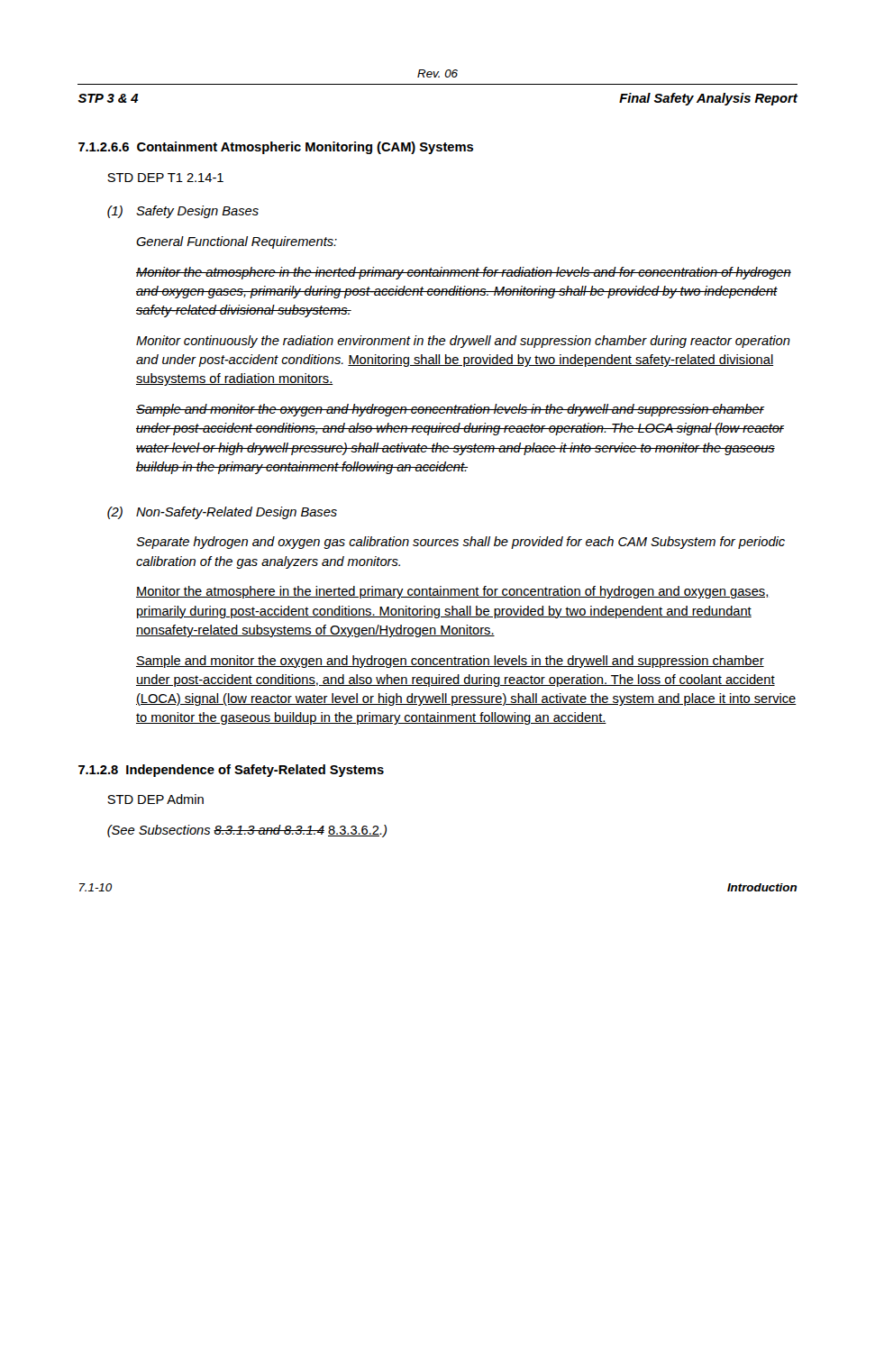Rev. 06
STP 3 & 4 Final Safety Analysis Report
7.1.2.6.6 Containment Atmospheric Monitoring (CAM) Systems
STD DEP T1 2.14-1
(1) Safety Design Bases
General Functional Requirements:
Monitor the atmosphere in the inerted primary containment for radiation levels and for concentration of hydrogen and oxygen gases, primarily during post-accident conditions. Monitoring shall be provided by two independent safety-related divisional subsystems.
Monitor continuously the radiation environment in the drywell and suppression chamber during reactor operation and under post-accident conditions. Monitoring shall be provided by two independent safety-related divisional subsystems of radiation monitors.
Sample and monitor the oxygen and hydrogen concentration levels in the drywell and suppression chamber under post-accident conditions, and also when required during reactor operation. The LOCA signal (low reactor water level or high drywell pressure) shall activate the system and place it into service to monitor the gaseous buildup in the primary containment following an accident.
(2) Non-Safety-Related Design Bases
Separate hydrogen and oxygen gas calibration sources shall be provided for each CAM Subsystem for periodic calibration of the gas analyzers and monitors.
Monitor the atmosphere in the inerted primary containment for concentration of hydrogen and oxygen gases, primarily during post-accident conditions. Monitoring shall be provided by two independent and redundant nonsafety-related subsystems of Oxygen/Hydrogen Monitors.
Sample and monitor the oxygen and hydrogen concentration levels in the drywell and suppression chamber under post-accident conditions, and also when required during reactor operation. The loss of coolant accident (LOCA) signal (low reactor water level or high drywell pressure) shall activate the system and place it into service to monitor the gaseous buildup in the primary containment following an accident.
7.1.2.8 Independence of Safety-Related Systems
STD DEP Admin
(See Subsections 8.3.1.3 and 8.3.1.4 8.3.3.6.2.)
7.1-10 Introduction